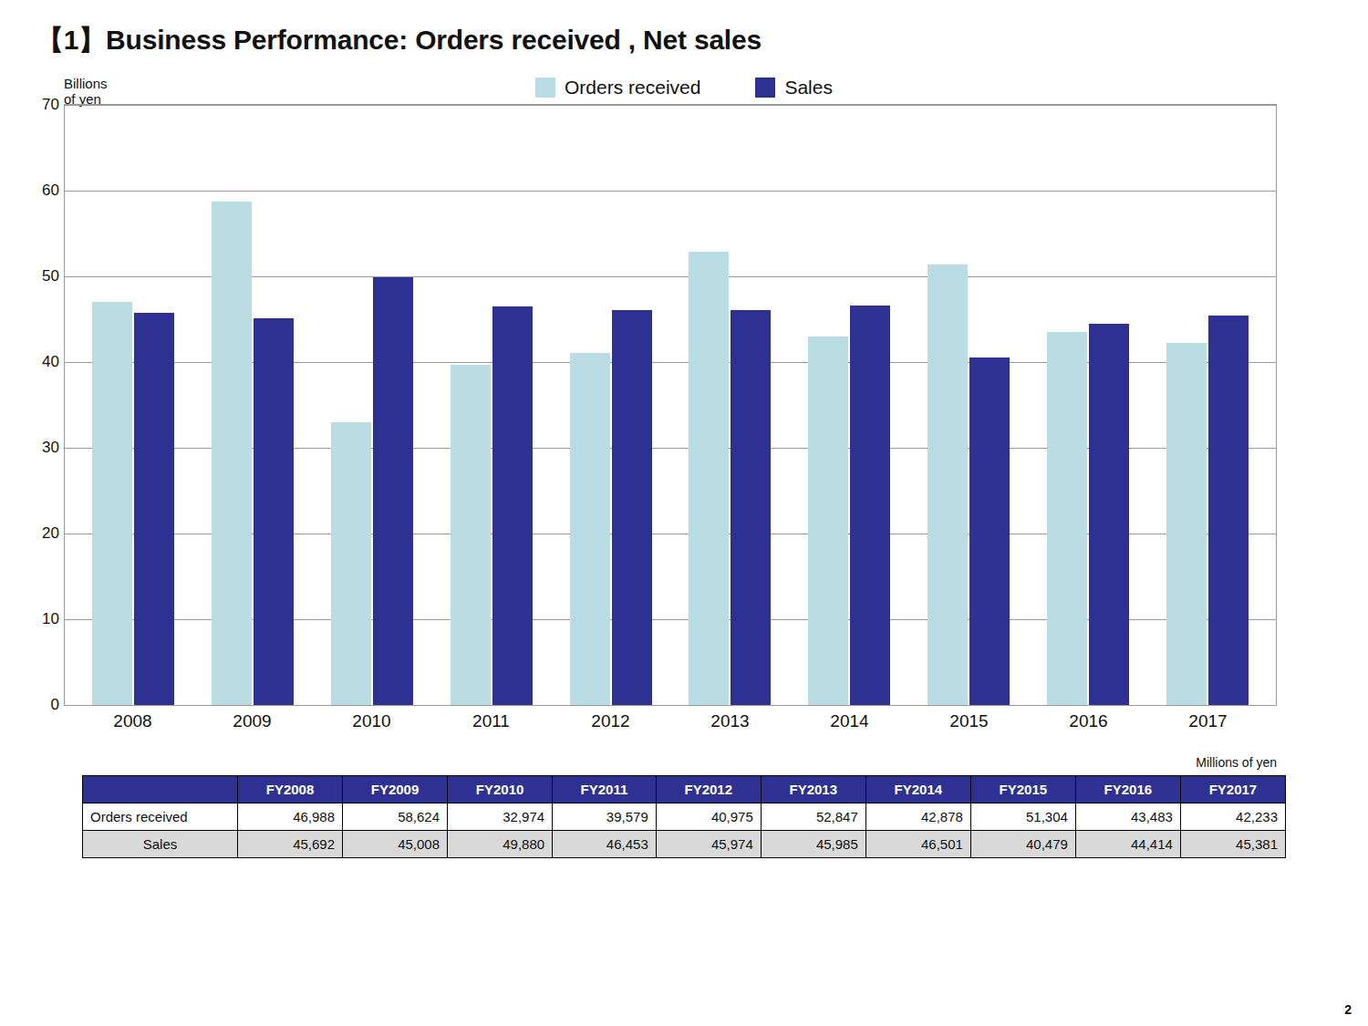【1】Business Performance: Orders received , Net sales
Billions
of yen
Orders received
Sales
0 10 20 30 40 50 60 70
2008 2009 2010 2011 2012 2013 2014 2015 2016 2017
Millions of yen
| | FY2008 | FY2009 | FY2010 | FY2011 | FY2012 | FY2013 | FY2014 | FY2015 | FY2016 | FY2017 |
| --- | --- | --- | --- | --- | --- | --- | --- | --- | --- | --- |
| Orders received | 46,988 | 58,624 | 32,974 | 39,579 | 40,975 | 52,847 | 42,878 | 51,304 | 43,483 | 42,233 |
| Sales | 45,692 | 45,008 | 49,880 | 46,453 | 45,974 | 45,985 | 46,501 | 40,479 | 44,414 | 45,381 |
2